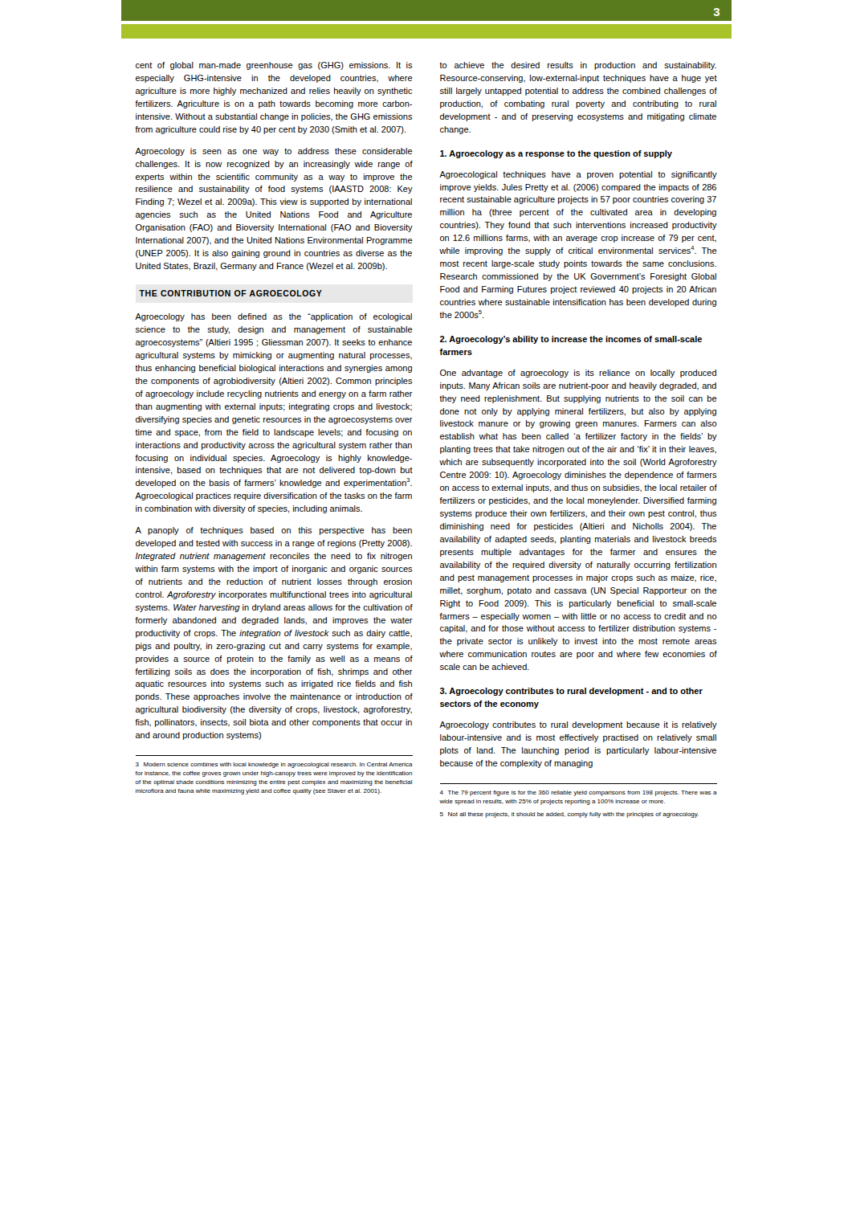3
cent of global man-made greenhouse gas (GHG) emissions. It is especially GHG-intensive in the developed countries, where agriculture is more highly mechanized and relies heavily on synthetic fertilizers. Agriculture is on a path towards becoming more carbon-intensive. Without a substantial change in policies, the GHG emissions from agriculture could rise by 40 per cent by 2030 (Smith et al. 2007).
Agroecology is seen as one way to address these considerable challenges. It is now recognized by an increasingly wide range of experts within the scientific community as a way to improve the resilience and sustainability of food systems (IAASTD 2008: Key Finding 7; Wezel et al. 2009a). This view is supported by international agencies such as the United Nations Food and Agriculture Organisation (FAO) and Bioversity International (FAO and Bioversity International 2007), and the United Nations Environmental Programme (UNEP 2005). It is also gaining ground in countries as diverse as the United States, Brazil, Germany and France (Wezel et al. 2009b).
The contribution of agroecology
Agroecology has been defined as the “application of ecological science to the study, design and management of sustainable agroecosystems” (Altieri 1995 ; Gliessman 2007). It seeks to enhance agricultural systems by mimicking or augmenting natural processes, thus enhancing beneficial biological interactions and synergies among the components of agrobiodiversity (Altieri 2002). Common principles of agroecology include recycling nutrients and energy on a farm rather than augmenting with external inputs; integrating crops and livestock; diversifying species and genetic resources in the agroecosystems over time and space, from the field to landscape levels; and focusing on interactions and productivity across the agricultural system rather than focusing on individual species. Agroecology is highly knowledge-intensive, based on techniques that are not delivered top-down but developed on the basis of farmers’ knowledge and experimentation3. Agroecological practices require diversification of the tasks on the farm in combination with diversity of species, including animals.
A panoply of techniques based on this perspective has been developed and tested with success in a range of regions (Pretty 2008). Integrated nutrient management reconciles the need to fix nitrogen within farm systems with the import of inorganic and organic sources of nutrients and the reduction of nutrient losses through erosion control. Agroforestry incorporates multifunctional trees into agricultural systems. Water harvesting in dryland areas allows for the cultivation of formerly abandoned and degraded lands, and improves the water productivity of crops. The integration of livestock such as dairy cattle, pigs and poultry, in zero-grazing cut and carry systems for example, provides a source of protein to the family as well as a means of fertilizing soils as does the incorporation of fish, shrimps and other aquatic resources into systems such as irrigated rice fields and fish ponds. These approaches involve the maintenance or introduction of agricultural biodiversity (the diversity of crops, livestock, agroforestry, fish, pollinators, insects, soil biota and other components that occur in and around production systems)
3 Modern science combines with local knowledge in agroecological research. In Central America for instance, the coffee groves grown under high-canopy trees were improved by the identification of the optimal shade conditions minimizing the entire pest complex and maximizing the beneficial microflora and fauna while maximizing yield and coffee quality (see Staver et al. 2001).
to achieve the desired results in production and sustainability. Resource-conserving, low-external-input techniques have a huge yet still largely untapped potential to address the combined challenges of production, of combating rural poverty and contributing to rural development - and of preserving ecosystems and mitigating climate change.
1. Agroecology as a response to the question of supply
Agroecological techniques have a proven potential to significantly improve yields. Jules Pretty et al. (2006) compared the impacts of 286 recent sustainable agriculture projects in 57 poor countries covering 37 million ha (three percent of the cultivated area in developing countries). They found that such interventions increased productivity on 12.6 millions farms, with an average crop increase of 79 per cent, while improving the supply of critical environmental services4. The most recent large-scale study points towards the same conclusions. Research commissioned by the UK Government’s Foresight Global Food and Farming Futures project reviewed 40 projects in 20 African countries where sustainable intensification has been developed during the 2000s5.
2. Agroecology’s ability to increase the incomes of small-scale farmers
One advantage of agroecology is its reliance on locally produced inputs. Many African soils are nutrient-poor and heavily degraded, and they need replenishment. But supplying nutrients to the soil can be done not only by applying mineral fertilizers, but also by applying livestock manure or by growing green manures. Farmers can also establish what has been called ‘a fertilizer factory in the fields’ by planting trees that take nitrogen out of the air and ‘fix’ it in their leaves, which are subsequently incorporated into the soil (World Agroforestry Centre 2009: 10). Agroecology diminishes the dependence of farmers on access to external inputs, and thus on subsidies, the local retailer of fertilizers or pesticides, and the local moneylender. Diversified farming systems produce their own fertilizers, and their own pest control, thus diminishing need for pesticides (Altieri and Nicholls 2004). The availability of adapted seeds, planting materials and livestock breeds presents multiple advantages for the farmer and ensures the availability of the required diversity of naturally occurring fertilization and pest management processes in major crops such as maize, rice, millet, sorghum, potato and cassava (UN Special Rapporteur on the Right to Food 2009). This is particularly beneficial to small-scale farmers – especially women – with little or no access to credit and no capital, and for those without access to fertilizer distribution systems - the private sector is unlikely to invest into the most remote areas where communication routes are poor and where few economies of scale can be achieved.
3. Agroecology contributes to rural development - and to other sectors of the economy
Agroecology contributes to rural development because it is relatively labour-intensive and is most effectively practised on relatively small plots of land. The launching period is particularly labour-intensive because of the complexity of managing
4 The 79 percent figure is for the 360 reliable yield comparisons from 198 projects. There was a wide spread in results, with 25% of projects reporting a 100% increase or more.
5 Not all these projects, it should be added, comply fully with the principles of agroecology.